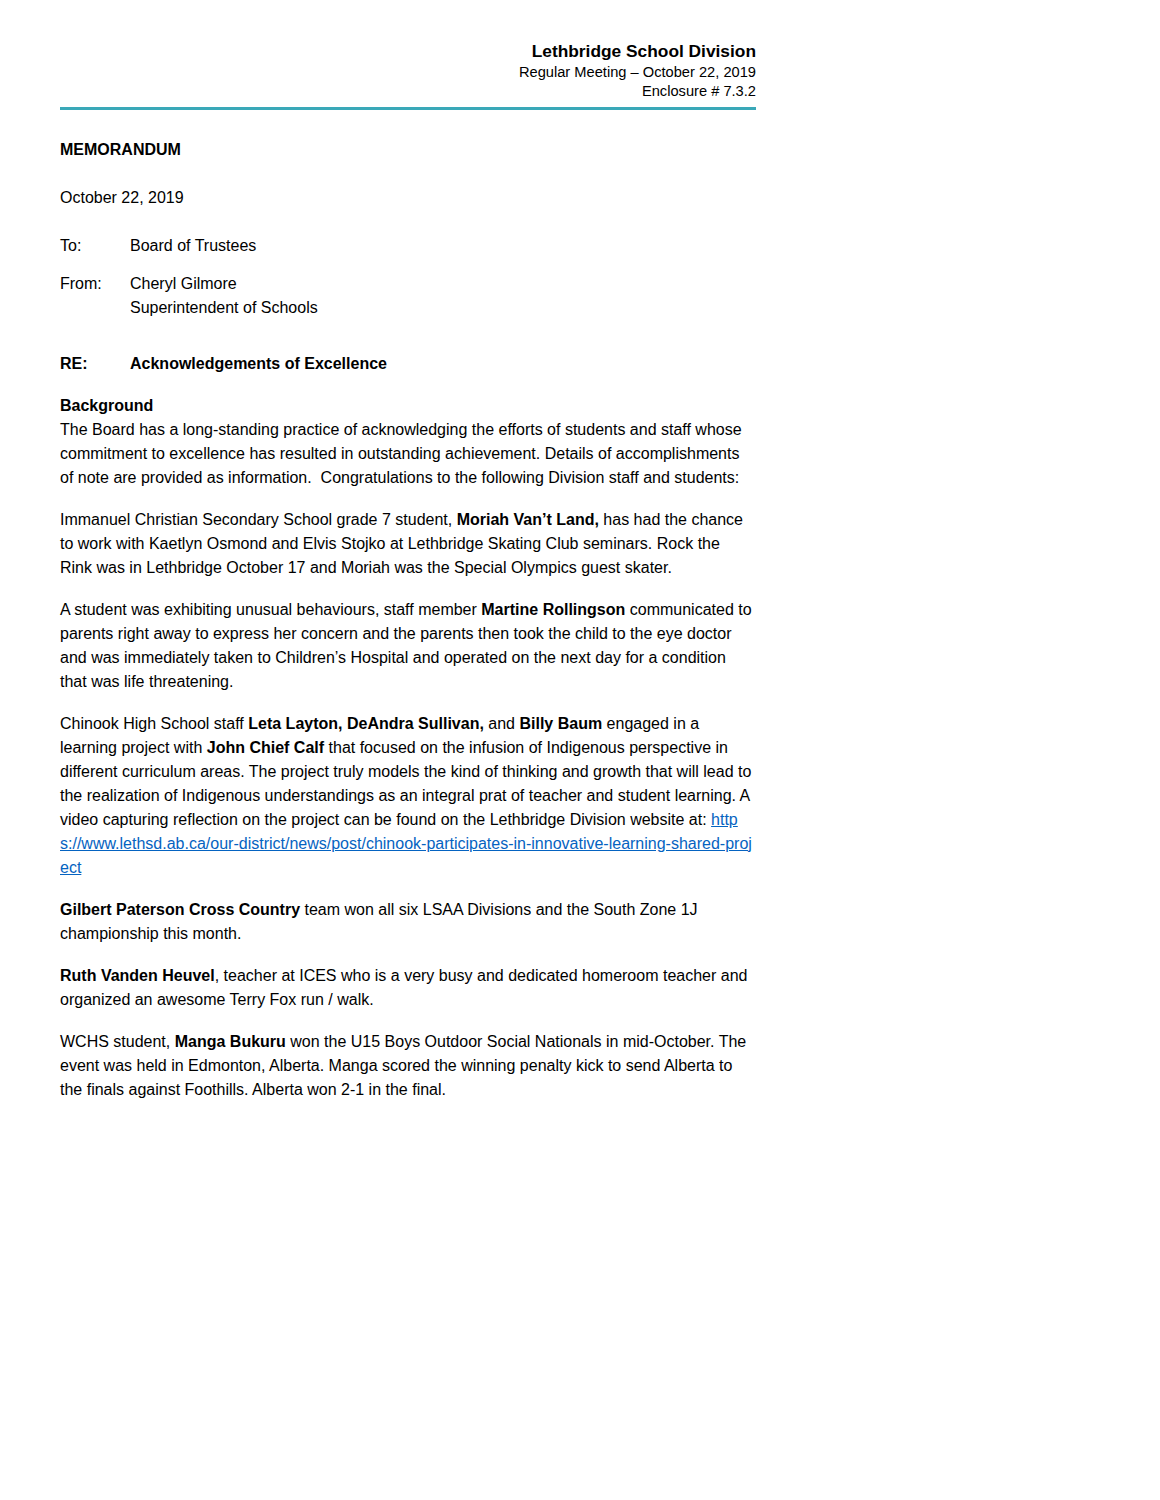Lethbridge School Division
Regular Meeting – October 22, 2019
Enclosure # 7.3.2
MEMORANDUM
October 22, 2019
| To: | Board of Trustees |
| From: | Cheryl Gilmore Superintendent of Schools |
RE: Acknowledgements of Excellence
Background
The Board has a long-standing practice of acknowledging the efforts of students and staff whose commitment to excellence has resulted in outstanding achievement. Details of accomplishments of note are provided as information. Congratulations to the following Division staff and students:
Immanuel Christian Secondary School grade 7 student, Moriah Van’t Land, has had the chance to work with Kaetlyn Osmond and Elvis Stojko at Lethbridge Skating Club seminars. Rock the Rink was in Lethbridge October 17 and Moriah was the Special Olympics guest skater.
A student was exhibiting unusual behaviours, staff member Martine Rollingson communicated to parents right away to express her concern and the parents then took the child to the eye doctor and was immediately taken to Children’s Hospital and operated on the next day for a condition that was life threatening.
Chinook High School staff Leta Layton, DeAndra Sullivan, and Billy Baum engaged in a learning project with John Chief Calf that focused on the infusion of Indigenous perspective in different curriculum areas. The project truly models the kind of thinking and growth that will lead to the realization of Indigenous understandings as an integral prat of teacher and student learning. A video capturing reflection on the project can be found on the Lethbridge Division website at: https://www.lethsd.ab.ca/our-district/news/post/chinook-participates-in-innovative-learning-shared-project
Gilbert Paterson Cross Country team won all six LSAA Divisions and the South Zone 1J championship this month.
Ruth Vanden Heuvel, teacher at ICES who is a very busy and dedicated homeroom teacher and organized an awesome Terry Fox run / walk.
WCHS student, Manga Bukuru won the U15 Boys Outdoor Social Nationals in mid-October. The event was held in Edmonton, Alberta. Manga scored the winning penalty kick to send Alberta to the finals against Foothills. Alberta won 2-1 in the final.